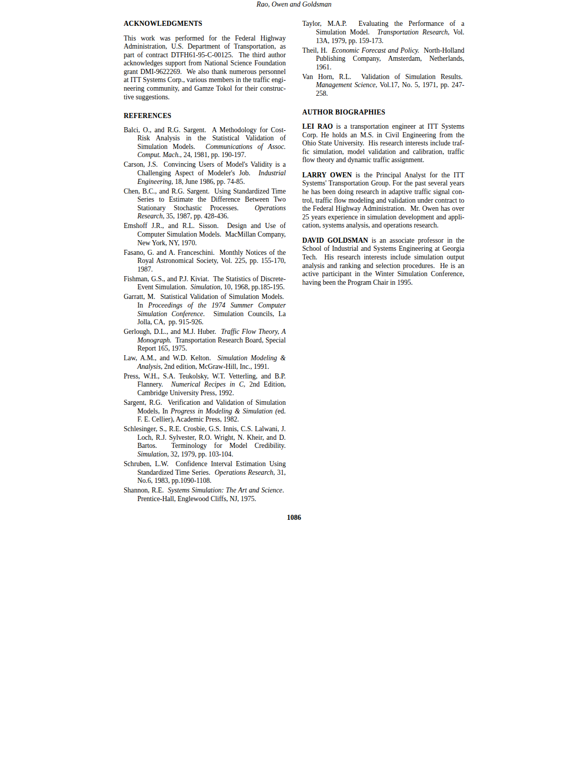Rao, Owen and Goldsman
ACKNOWLEDGMENTS
This work was performed for the Federal Highway Administration, U.S. Department of Transportation, as part of contract DTFH61-95-C-00125. The third author acknowledges support from National Science Foundation grant DMI-9622269. We also thank numerous personnel at ITT Systems Corp., various members in the traffic engineering community, and Gamze Tokol for their constructive suggestions.
REFERENCES
Balci, O., and R.G. Sargent. A Methodology for Cost-Risk Analysis in the Statistical Validation of Simulation Models. Communications of Assoc. Comput. Mach., 24, 1981, pp. 190-197.
Carson, J.S. Convincing Users of Model's Validity is a Challenging Aspect of Modeler's Job. Industrial Engineering, 18, June 1986, pp. 74-85.
Chen, B.C., and R.G. Sargent. Using Standardized Time Series to Estimate the Difference Between Two Stationary Stochastic Processes. Operations Research, 35, 1987, pp. 428-436.
Emshoff J.R., and R.L. Sisson. Design and Use of Computer Simulation Models. MacMillan Company, New York, NY, 1970.
Fasano, G. and A. Franceschini. Monthly Notices of the Royal Astronomical Society, Vol. 225, pp. 155-170, 1987.
Fishman, G.S., and P.J. Kiviat. The Statistics of Discrete-Event Simulation. Simulation, 10, 1968, pp.185-195.
Garratt, M. Statistical Validation of Simulation Models. In Proceedings of the 1974 Summer Computer Simulation Conference. Simulation Councils, La Jolla, CA, pp. 915-926.
Gerlough, D.L., and M.J. Huber. Traffic Flow Theory, A Monograph. Transportation Research Board, Special Report 165, 1975.
Law, A.M., and W.D. Kelton. Simulation Modeling & Analysis, 2nd edition, McGraw-Hill, Inc., 1991.
Press, W.H., S.A. Teukolsky, W.T. Vetterling, and B.P. Flannery. Numerical Recipes in C, 2nd Edition, Cambridge University Press, 1992.
Sargent, R.G. Verification and Validation of Simulation Models, In Progress in Modeling & Simulation (ed. F. E. Cellier), Academic Press, 1982.
Schlesinger, S., R.E. Crosbie, G.S. Innis, C.S. Lalwani, J. Loch, R.J. Sylvester, R.O. Wright, N. Kheir, and D. Bartos. Terminology for Model Credibility. Simulation, 32, 1979, pp. 103-104.
Schruben, L.W. Confidence Interval Estimation Using Standardized Time Series. Operations Research, 31, No.6, 1983, pp.1090-1108.
Shannon, R.E. Systems Simulation: The Art and Science. Prentice-Hall, Englewood Cliffs, NJ, 1975.
Taylor, M.A.P. Evaluating the Performance of a Simulation Model. Transportation Research, Vol. 13A, 1979, pp. 159-173.
Theil, H. Economic Forecast and Policy. North-Holland Publishing Company, Amsterdam, Netherlands, 1961.
Van Horn, R.L. Validation of Simulation Results. Management Science, Vol.17, No. 5, 1971, pp. 247-258.
AUTHOR BIOGRAPHIES
LEI RAO is a transportation engineer at ITT Systems Corp. He holds an M.S. in Civil Engineering from the Ohio State University. His research interests include traffic simulation, model validation and calibration, traffic flow theory and dynamic traffic assignment.
LARRY OWEN is the Principal Analyst for the ITT Systems' Transportation Group. For the past several years he has been doing research in adaptive traffic signal control, traffic flow modeling and validation under contract to the Federal Highway Administration. Mr. Owen has over 25 years experience in simulation development and application, systems analysis, and operations research.
DAVID GOLDSMAN is an associate professor in the School of Industrial and Systems Engineering at Georgia Tech. His research interests include simulation output analysis and ranking and selection procedures. He is an active participant in the Winter Simulation Conference, having been the Program Chair in 1995.
1086